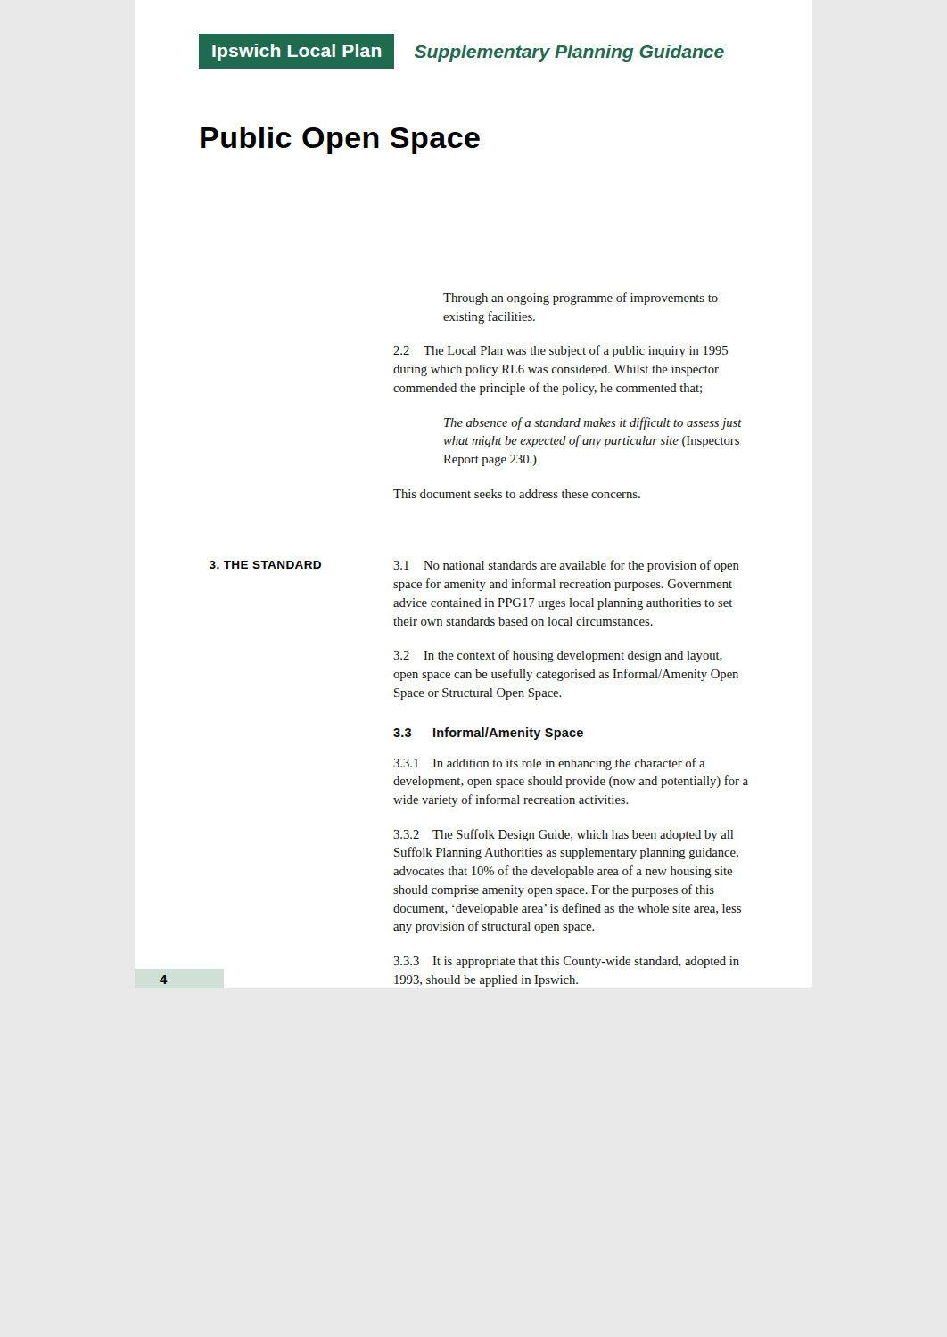Ipswich Local Plan Supplementary Planning Guidance
Public Open Space
Through an ongoing programme of improvements to existing facilities.
2.2 The Local Plan was the subject of a public inquiry in 1995 during which policy RL6 was considered. Whilst the inspector commended the principle of the policy, he commented that;
The absence of a standard makes it difficult to assess just what might be expected of any particular site (Inspectors Report page 230.)
This document seeks to address these concerns.
3. THE STANDARD
3.1 No national standards are available for the provision of open space for amenity and informal recreation purposes. Government advice contained in PPG17 urges local planning authorities to set their own standards based on local circumstances.
3.2 In the context of housing development design and layout, open space can be usefully categorised as Informal/Amenity Open Space or Structural Open Space.
3.3 Informal/Amenity Space
3.3.1 In addition to its role in enhancing the character of a development, open space should provide (now and potentially) for a wide variety of informal recreation activities.
3.3.2 The Suffolk Design Guide, which has been adopted by all Suffolk Planning Authorities as supplementary planning guidance, advocates that 10% of the developable area of a new housing site should comprise amenity open space. For the purposes of this document, ‘developable area’ is defined as the whole site area, less any provision of structural open space.
3.3.3 It is appropriate that this County-wide standard, adopted in 1993, should be applied in Ipswich.
4